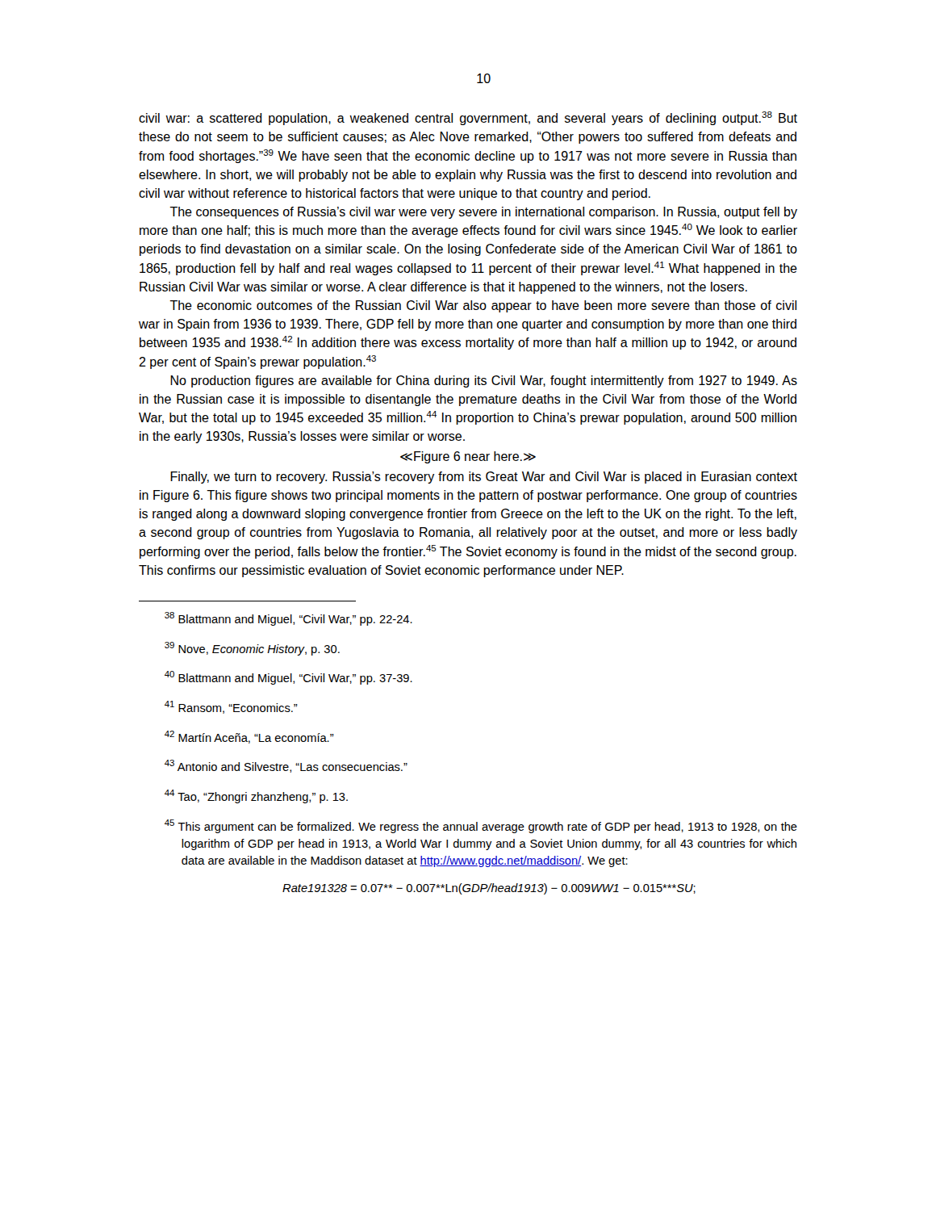10
civil war: a scattered population, a weakened central government, and several years of declining output.38 But these do not seem to be sufficient causes; as Alec Nove remarked, “Other powers too suffered from defeats and from food shortages.”39 We have seen that the economic decline up to 1917 was not more severe in Russia than elsewhere. In short, we will probably not be able to explain why Russia was the first to descend into revolution and civil war without reference to historical factors that were unique to that country and period.
The consequences of Russia’s civil war were very severe in international comparison. In Russia, output fell by more than one half; this is much more than the average effects found for civil wars since 1945.40 We look to earlier periods to find devastation on a similar scale. On the losing Confederate side of the American Civil War of 1861 to 1865, production fell by half and real wages collapsed to 11 percent of their prewar level.41 What happened in the Russian Civil War was similar or worse. A clear difference is that it happened to the winners, not the losers.
The economic outcomes of the Russian Civil War also appear to have been more severe than those of civil war in Spain from 1936 to 1939. There, GDP fell by more than one quarter and consumption by more than one third between 1935 and 1938.42 In addition there was excess mortality of more than half a million up to 1942, or around 2 per cent of Spain’s prewar population.43
No production figures are available for China during its Civil War, fought intermittently from 1927 to 1949. As in the Russian case it is impossible to disentangle the premature deaths in the Civil War from those of the World War, but the total up to 1945 exceeded 35 million.44 In proportion to China’s prewar population, around 500 million in the early 1930s, Russia’s losses were similar or worse.
≪Figure 6 near here.≫
Finally, we turn to recovery. Russia’s recovery from its Great War and Civil War is placed in Eurasian context in Figure 6. This figure shows two principal moments in the pattern of postwar performance. One group of countries is ranged along a downward sloping convergence frontier from Greece on the left to the UK on the right. To the left, a second group of countries from Yugoslavia to Romania, all relatively poor at the outset, and more or less badly performing over the period, falls below the frontier.45 The Soviet economy is found in the midst of the second group. This confirms our pessimistic evaluation of Soviet economic performance under NEP.
38 Blattmann and Miguel, “Civil War,” pp. 22-24.
39 Nove, Economic History, p. 30.
40 Blattmann and Miguel, “Civil War,” pp. 37-39.
41 Ransom, “Economics.”
42 Martín Aceña, “La economía.”
43 Antonio and Silvestre, “Las consecuencias.”
44 Tao, “Zhongri zhanzheng,” p. 13.
45 This argument can be formalized. We regress the annual average growth rate of GDP per head, 1913 to 1928, on the logarithm of GDP per head in 1913, a World War I dummy and a Soviet Union dummy, for all 43 countries for which data are available in the Maddison dataset at http://www.ggdc.net/maddison/. We get:
Rate191328 = 0.07** − 0.007**Ln(GDP/head1913) − 0.009 WW1 − 0.015***SU;